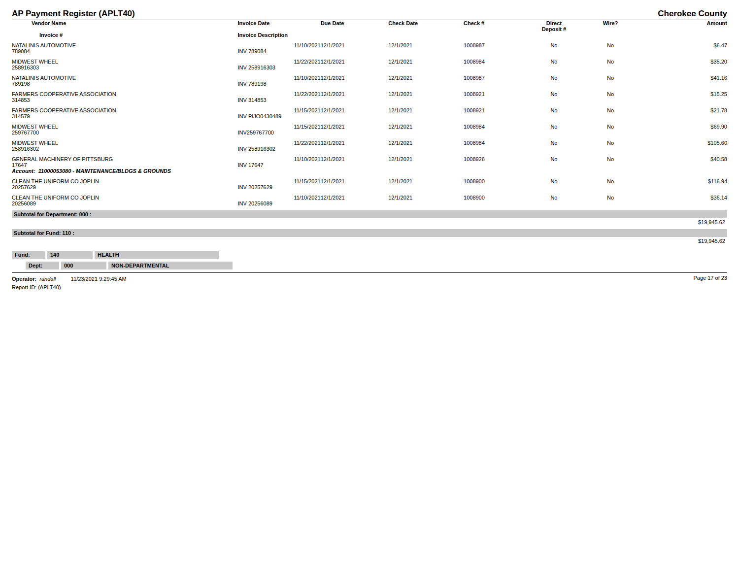AP Payment Register (APLT40)
Cherokee County
| Vendor Name | Invoice Date | Due Date | Check Date | Check # | Direct Deposit # | Wire? | Amount |
| --- | --- | --- | --- | --- | --- | --- | --- |
| Invoice # | Invoice Description | | | | | | |
| NATALINIS AUTOMOTIVE | 11/10/2021 | 12/1/2021 | 12/1/2021 | 1008987 | No | No | $6.47 |
| 789084 | INV 789084 |
| MIDWEST WHEEL | 11/22/2021 | 12/1/2021 | 12/1/2021 | 1008984 | No | No | $35.20 |
| 258916303 | INV 258916303 |
| NATALINIS AUTOMOTIVE | 11/10/2021 | 12/1/2021 | 12/1/2021 | 1008987 | No | No | $41.16 |
| 789198 | INV 789198 |
| FARMERS COOPERATIVE ASSOCIATION | 11/22/2021 | 12/1/2021 | 12/1/2021 | 1008921 | No | No | $15.25 |
| 314853 | INV 314853 |
| FARMERS COOPERATIVE ASSOCIATION | 11/15/2021 | 12/1/2021 | 12/1/2021 | 1008921 | No | No | $21.78 |
| 314579 | INV PIJO0430489 |
| MIDWEST WHEEL | 11/15/2021 | 12/1/2021 | 12/1/2021 | 1008984 | No | No | $69.90 |
| 259767700 | INV259767700 |
| MIDWEST WHEEL | 11/22/2021 | 12/1/2021 | 12/1/2021 | 1008984 | No | No | $105.60 |
| 258916302 | INV 258916302 |
| GENERAL MACHINERY OF PITTSBURG | 11/10/2021 | 12/1/2021 | 12/1/2021 | 1008926 | No | No | $40.58 |
| 17647 | INV 17647 |
| Account: 11000053080 - MAINTENANCE/BLDGS & GROUNDS |
| CLEAN THE UNIFORM CO JOPLIN | 11/15/2021 | 12/1/2021 | 12/1/2021 | 1008900 | No | No | $116.94 |
| 20257629 | INV 20257629 |
| CLEAN THE UNIFORM CO JOPLIN | 11/10/2021 | 12/1/2021 | 12/1/2021 | 1008900 | No | No | $36.14 |
| 20256089 | INV 20256089 |
Subtotal for Department: 000 :
$19,945.62
Subtotal for Fund: 110 :
$19,945.62
Fund:
140
HEALTH
Dept:
000
NON-DEPARTMENTAL
Operator: randall 11/23/2021 9:29:45 AM
Report ID: (APLT40)
Page 17 of 23